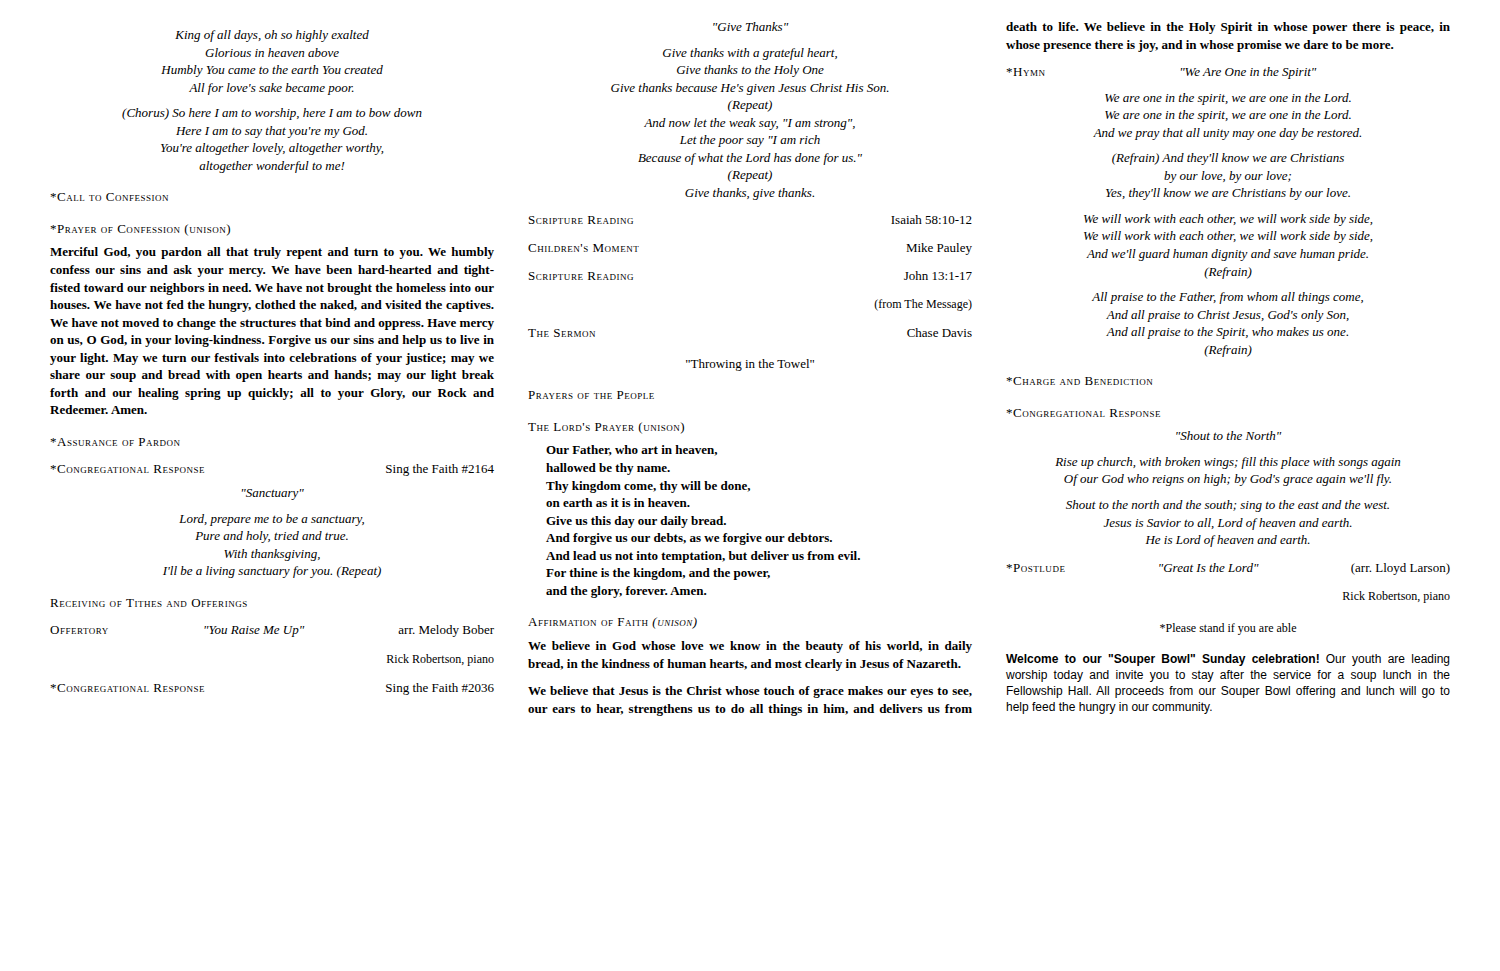King of all days, oh so highly exalted
Glorious in heaven above
Humbly You came to the earth You created
All for love's sake became poor.
(Chorus) So here I am to worship, here I am to bow down
Here I am to say that you're my God.
You're altogether lovely, altogether worthy,
altogether wonderful to me!
*Call to Confession
*Prayer of Confession (Unison)
Merciful God, you pardon all that truly repent and turn to you. We humbly confess our sins and ask your mercy. We have been hard-hearted and tight-fisted toward our neighbors in need. We have not brought the homeless into our houses. We have not fed the hungry, clothed the naked, and visited the captives. We have not moved to change the structures that bind and oppress. Have mercy on us, O God, in your loving-kindness. Forgive us our sins and help us to live in your light. May we turn our festivals into celebrations of your justice; may we share our soup and bread with open hearts and hands; may our light break forth and our healing spring up quickly; all to your Glory, our Rock and Redeemer. Amen.
*Assurance of Pardon
*Congregational Response Sing the Faith #2164
"Sanctuary"
Lord, prepare me to be a sanctuary,
Pure and holy, tried and true.
With thanksgiving,
I'll be a living sanctuary for you. (Repeat)
Receiving of Tithes and Offerings
Offertory "You Raise Me Up" arr. Melody Bober
Rick Robertson, piano
*Congregational Response Sing the Faith #2036
"Give Thanks"
Give thanks with a grateful heart,
Give thanks to the Holy One
Give thanks because He's given Jesus Christ His Son.
(Repeat)
And now let the weak say, "I am strong",
Let the poor say "I am rich
Because of what the Lord has done for us."
(Repeat)
Give thanks, give thanks.
Scripture Reading Isaiah 58:10-12
Children's Moment Mike Pauley
Scripture Reading John 13:1-17
(from The Message)
The Sermon Chase Davis
"Throwing in the Towel"
Prayers of the People
The Lord's Prayer (Unison)
Our Father, who art in heaven,
hallowed be thy name.
Thy kingdom come, thy will be done,
on earth as it is in heaven.
Give us this day our daily bread.
And forgive us our debts, as we forgive our debtors.
And lead us not into temptation, but deliver us from evil.
For thine is the kingdom, and the power,
and the glory, forever. Amen.
Affirmation of Faith (Unison)
We believe in God whose love we know in the beauty of his world, in daily bread, in the kindness of human hearts, and most clearly in Jesus of Nazareth.
We believe that Jesus is the Christ whose touch of grace makes our eyes to see, our ears to hear, strengthens us to do all things in him, and delivers us from death to life. We believe in the Holy Spirit in whose power there is peace, in whose presence there is joy, and in whose promise we dare to be more.
*Hymn "We Are One in the Spirit"
We are one in the spirit, we are one in the Lord.
We are one in the spirit, we are one in the Lord.
And we pray that all unity may one day be restored.
(Refrain) And they'll know we are Christians
by our love, by our love;
Yes, they'll know we are Christians by our love.
We will work with each other, we will work side by side,
We will work with each other, we will work side by side,
And we'll guard human dignity and save human pride.
(Refrain)
All praise to the Father, from whom all things come,
And all praise to Christ Jesus, God's only Son,
And all praise to the Spirit, who makes us one.
(Refrain)
*Charge and Benediction
*Congregational Response
"Shout to the North"
Rise up church, with broken wings; fill this place with songs again
Of our God who reigns on high; by God's grace again we'll fly.
Shout to the north and the south; sing to the east and the west.
Jesus is Savior to all, Lord of heaven and earth.
He is Lord of heaven and earth.
*Postlude "Great Is the Lord" (arr. Lloyd Larson)
Rick Robertson, piano
*Please stand if you are able
Welcome to our "Souper Bowl" Sunday celebration! Our youth are leading worship today and invite you to stay after the service for a soup lunch in the Fellowship Hall. All proceeds from our Souper Bowl offering and lunch will go to help feed the hungry in our community.